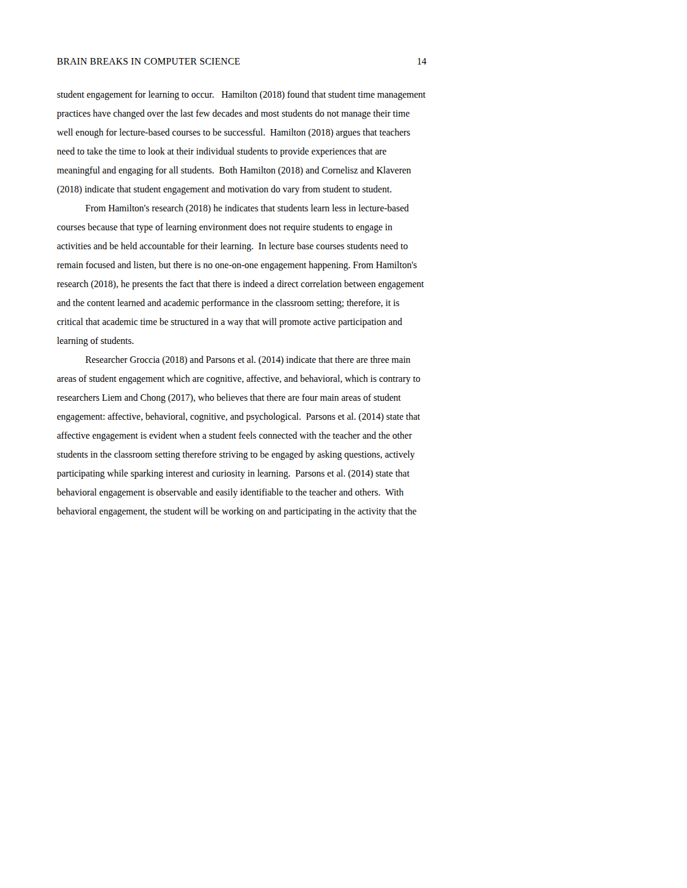Brain Breaks in Computer Science 14
student engagement for learning to occur. Hamilton (2018) found that student time management practices have changed over the last few decades and most students do not manage their time well enough for lecture-based courses to be successful. Hamilton (2018) argues that teachers need to take the time to look at their individual students to provide experiences that are meaningful and engaging for all students. Both Hamilton (2018) and Cornelisz and Klaveren (2018) indicate that student engagement and motivation do vary from student to student.
From Hamilton's research (2018) he indicates that students learn less in lecture-based courses because that type of learning environment does not require students to engage in activities and be held accountable for their learning. In lecture base courses students need to remain focused and listen, but there is no one-on-one engagement happening. From Hamilton's research (2018), he presents the fact that there is indeed a direct correlation between engagement and the content learned and academic performance in the classroom setting; therefore, it is critical that academic time be structured in a way that will promote active participation and learning of students.
Researcher Groccia (2018) and Parsons et al. (2014) indicate that there are three main areas of student engagement which are cognitive, affective, and behavioral, which is contrary to researchers Liem and Chong (2017), who believes that there are four main areas of student engagement: affective, behavioral, cognitive, and psychological. Parsons et al. (2014) state that affective engagement is evident when a student feels connected with the teacher and the other students in the classroom setting therefore striving to be engaged by asking questions, actively participating while sparking interest and curiosity in learning. Parsons et al. (2014) state that behavioral engagement is observable and easily identifiable to the teacher and others. With behavioral engagement, the student will be working on and participating in the activity that the